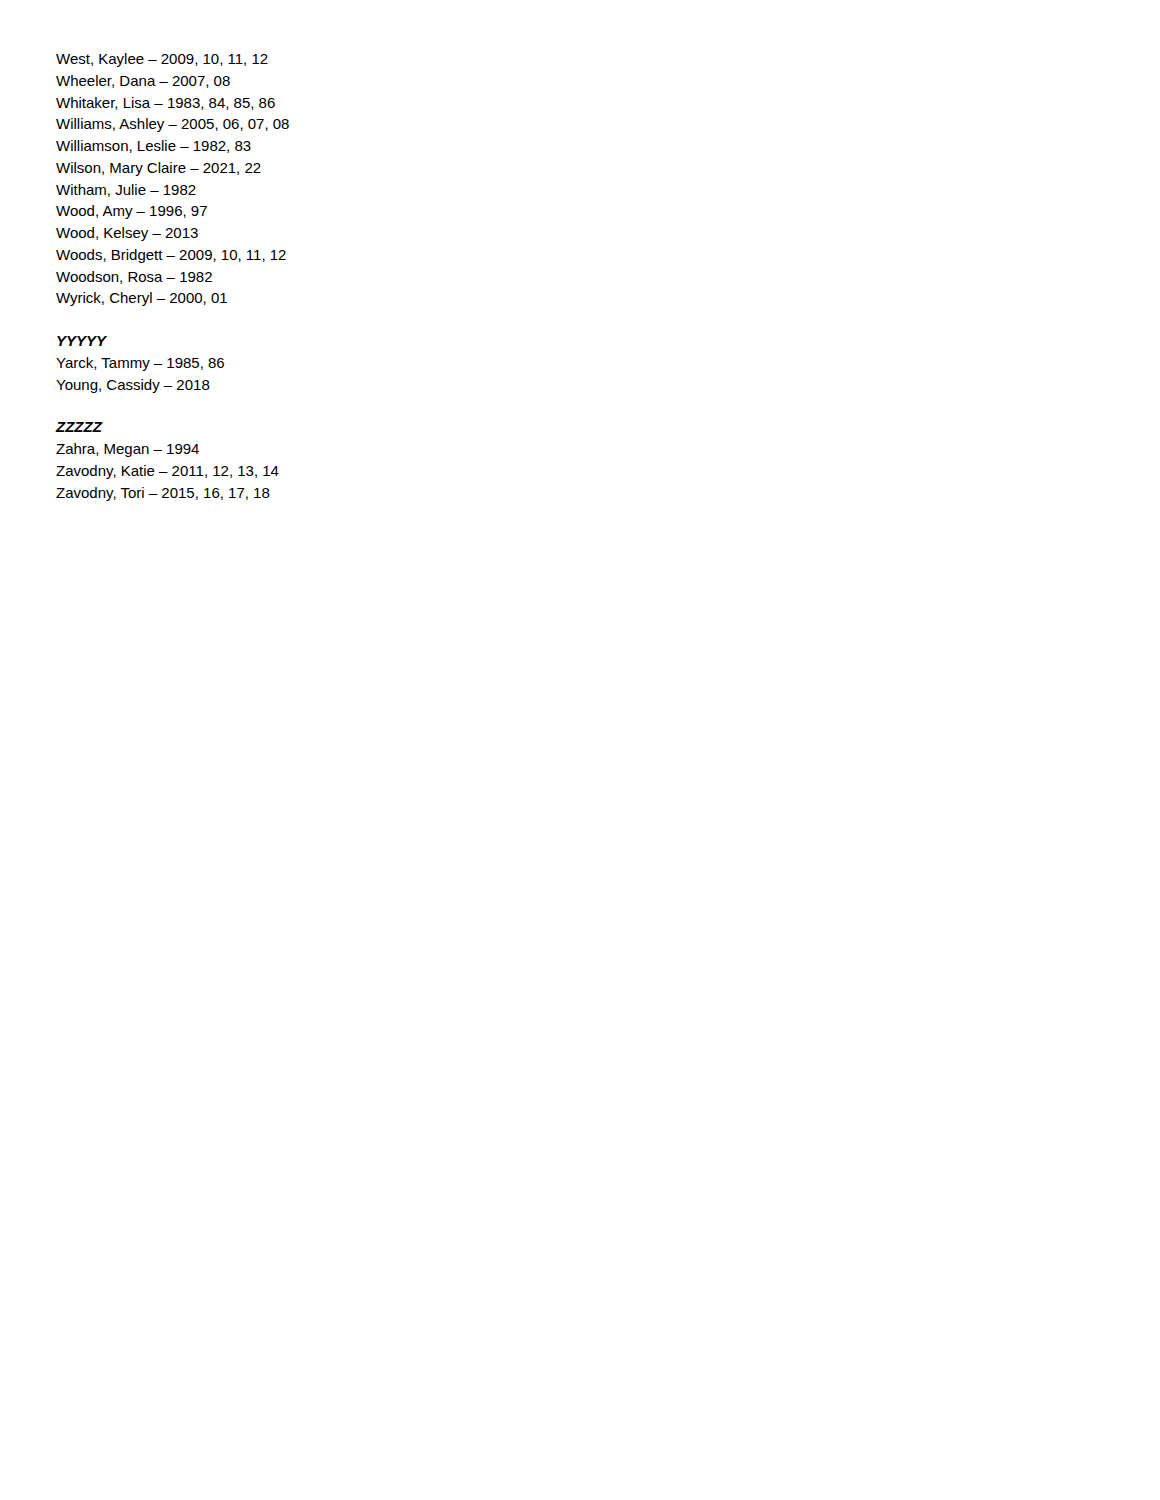West, Kaylee – 2009, 10, 11, 12
Wheeler, Dana – 2007, 08
Whitaker, Lisa – 1983, 84, 85, 86
Williams, Ashley – 2005, 06, 07, 08
Williamson, Leslie – 1982, 83
Wilson, Mary Claire – 2021, 22
Witham, Julie – 1982
Wood, Amy – 1996, 97
Wood, Kelsey – 2013
Woods, Bridgett – 2009, 10, 11, 12
Woodson, Rosa – 1982
Wyrick, Cheryl – 2000, 01
YYYYY
Yarck, Tammy – 1985, 86
Young, Cassidy – 2018
ZZZZZ
Zahra, Megan – 1994
Zavodny, Katie – 2011, 12, 13, 14
Zavodny, Tori – 2015, 16, 17, 18